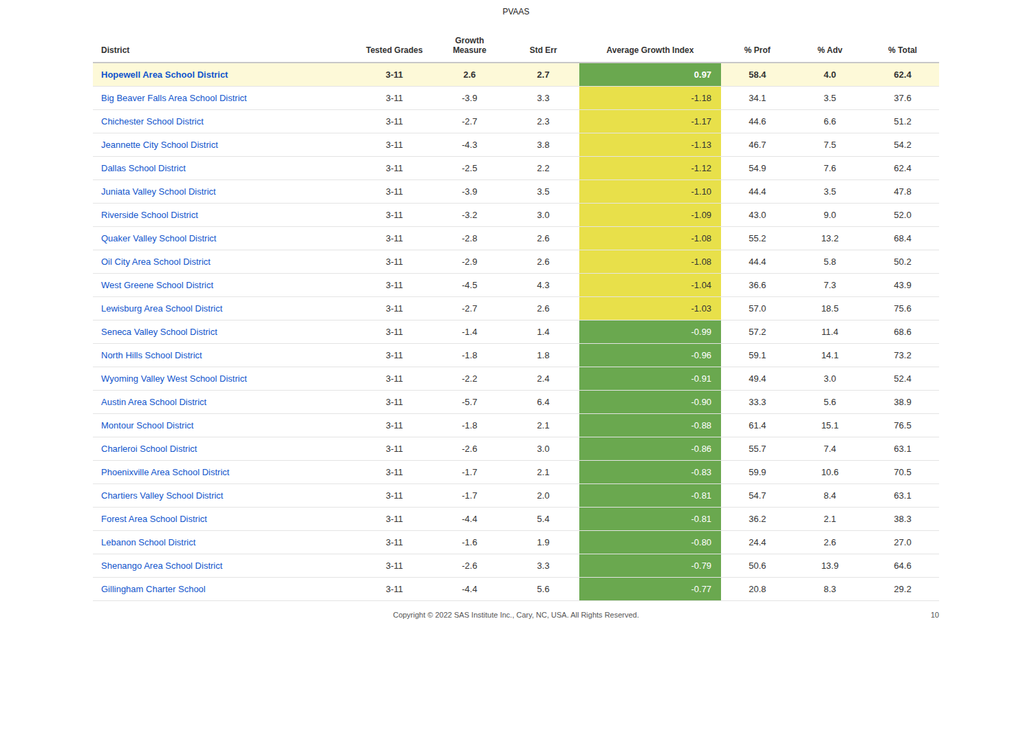PVAAS
| District | Tested Grades | Growth Measure | Std Err | Average Growth Index | % Prof | % Adv | % Total |
| --- | --- | --- | --- | --- | --- | --- | --- |
| Hopewell Area School District | 3-11 | 2.6 | 2.7 | 0.97 | 58.4 | 4.0 | 62.4 |
| Big Beaver Falls Area School District | 3-11 | -3.9 | 3.3 | -1.18 | 34.1 | 3.5 | 37.6 |
| Chichester School District | 3-11 | -2.7 | 2.3 | -1.17 | 44.6 | 6.6 | 51.2 |
| Jeannette City School District | 3-11 | -4.3 | 3.8 | -1.13 | 46.7 | 7.5 | 54.2 |
| Dallas School District | 3-11 | -2.5 | 2.2 | -1.12 | 54.9 | 7.6 | 62.4 |
| Juniata Valley School District | 3-11 | -3.9 | 3.5 | -1.10 | 44.4 | 3.5 | 47.8 |
| Riverside School District | 3-11 | -3.2 | 3.0 | -1.09 | 43.0 | 9.0 | 52.0 |
| Quaker Valley School District | 3-11 | -2.8 | 2.6 | -1.08 | 55.2 | 13.2 | 68.4 |
| Oil City Area School District | 3-11 | -2.9 | 2.6 | -1.08 | 44.4 | 5.8 | 50.2 |
| West Greene School District | 3-11 | -4.5 | 4.3 | -1.04 | 36.6 | 7.3 | 43.9 |
| Lewisburg Area School District | 3-11 | -2.7 | 2.6 | -1.03 | 57.0 | 18.5 | 75.6 |
| Seneca Valley School District | 3-11 | -1.4 | 1.4 | -0.99 | 57.2 | 11.4 | 68.6 |
| North Hills School District | 3-11 | -1.8 | 1.8 | -0.96 | 59.1 | 14.1 | 73.2 |
| Wyoming Valley West School District | 3-11 | -2.2 | 2.4 | -0.91 | 49.4 | 3.0 | 52.4 |
| Austin Area School District | 3-11 | -5.7 | 6.4 | -0.90 | 33.3 | 5.6 | 38.9 |
| Montour School District | 3-11 | -1.8 | 2.1 | -0.88 | 61.4 | 15.1 | 76.5 |
| Charleroi School District | 3-11 | -2.6 | 3.0 | -0.86 | 55.7 | 7.4 | 63.1 |
| Phoenixville Area School District | 3-11 | -1.7 | 2.1 | -0.83 | 59.9 | 10.6 | 70.5 |
| Chartiers Valley School District | 3-11 | -1.7 | 2.0 | -0.81 | 54.7 | 8.4 | 63.1 |
| Forest Area School District | 3-11 | -4.4 | 5.4 | -0.81 | 36.2 | 2.1 | 38.3 |
| Lebanon School District | 3-11 | -1.6 | 1.9 | -0.80 | 24.4 | 2.6 | 27.0 |
| Shenango Area School District | 3-11 | -2.6 | 3.3 | -0.79 | 50.6 | 13.9 | 64.6 |
| Gillingham Charter School | 3-11 | -4.4 | 5.6 | -0.77 | 20.8 | 8.3 | 29.2 |
Copyright © 2022 SAS Institute Inc., Cary, NC, USA. All Rights Reserved.
10